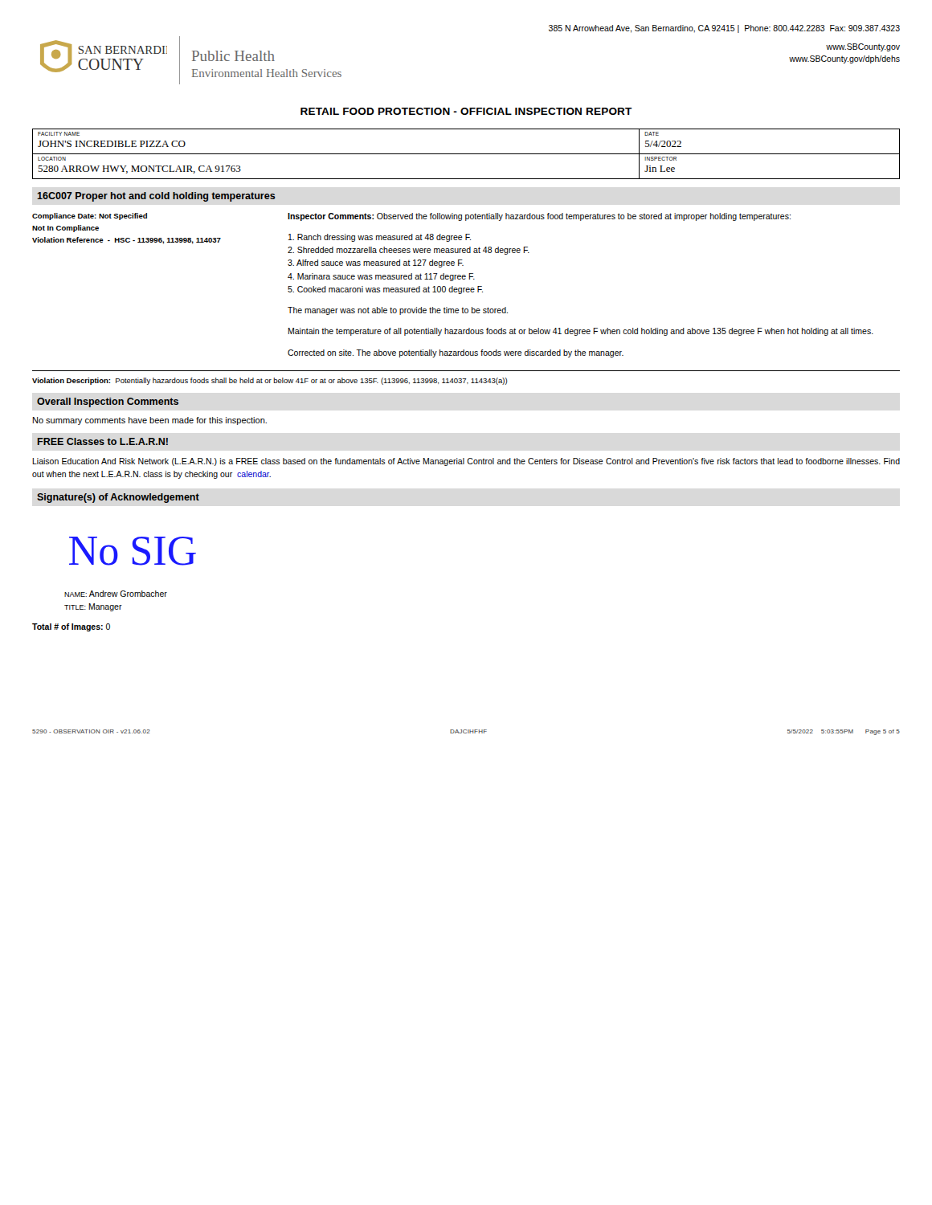385 N Arrowhead Ave, San Bernardino, CA 92415 | Phone: 800.442.2283 Fax: 909.387.4323
Public Health
Environmental Health Services
www.SBCounty.gov
www.SBCounty.gov/dph/dehs
RETAIL FOOD PROTECTION - OFFICIAL INSPECTION REPORT
| FACILITY NAME JOHN'S INCREDIBLE PIZZA CO | DATE 5/4/2022 |
| LOCATION 5280 ARROW HWY, MONTCLAIR, CA 91763 | INSPECTOR Jin Lee |
16C007 Proper hot and cold holding temperatures
Compliance Date: Not Specified
Not In Compliance
Violation Reference - HSC - 113996, 113998, 114037
Inspector Comments: Observed the following potentially hazardous food temperatures to be stored at improper holding temperatures:
1. Ranch dressing was measured at 48 degree F.
2. Shredded mozzarella cheeses were measured at 48 degree F.
3. Alfred sauce was measured at 127 degree F.
4. Marinara sauce was measured at 117 degree F.
5. Cooked macaroni was measured at 100 degree F.
The manager was not able to provide the time to be stored.
Maintain the temperature of all potentially hazardous foods at or below 41 degree F when cold holding and above 135 degree F when hot holding at all times.
Corrected on site. The above potentially hazardous foods were discarded by the manager.
Violation Description: Potentially hazardous foods shall be held at or below 41F or at or above 135F. (113996, 113998, 114037, 114343(a))
Overall Inspection Comments
No summary comments have been made for this inspection.
FREE Classes to L.E.A.R.N!
Liaison Education And Risk Network (L.E.A.R.N.) is a FREE class based on the fundamentals of Active Managerial Control and the Centers for Disease Control and Prevention's five risk factors that lead to foodborne illnesses. Find out when the next L.E.A.R.N. class is by checking our calendar.
Signature(s) of Acknowledgement
NAME: Andrew Grombacher
TITLE: Manager
Total # of Images: 0
5290 - OBSERVATION OIR - v21.06.02
DAJCIHFHF
5/5/2022 5:03:55PM Page 5 of 5